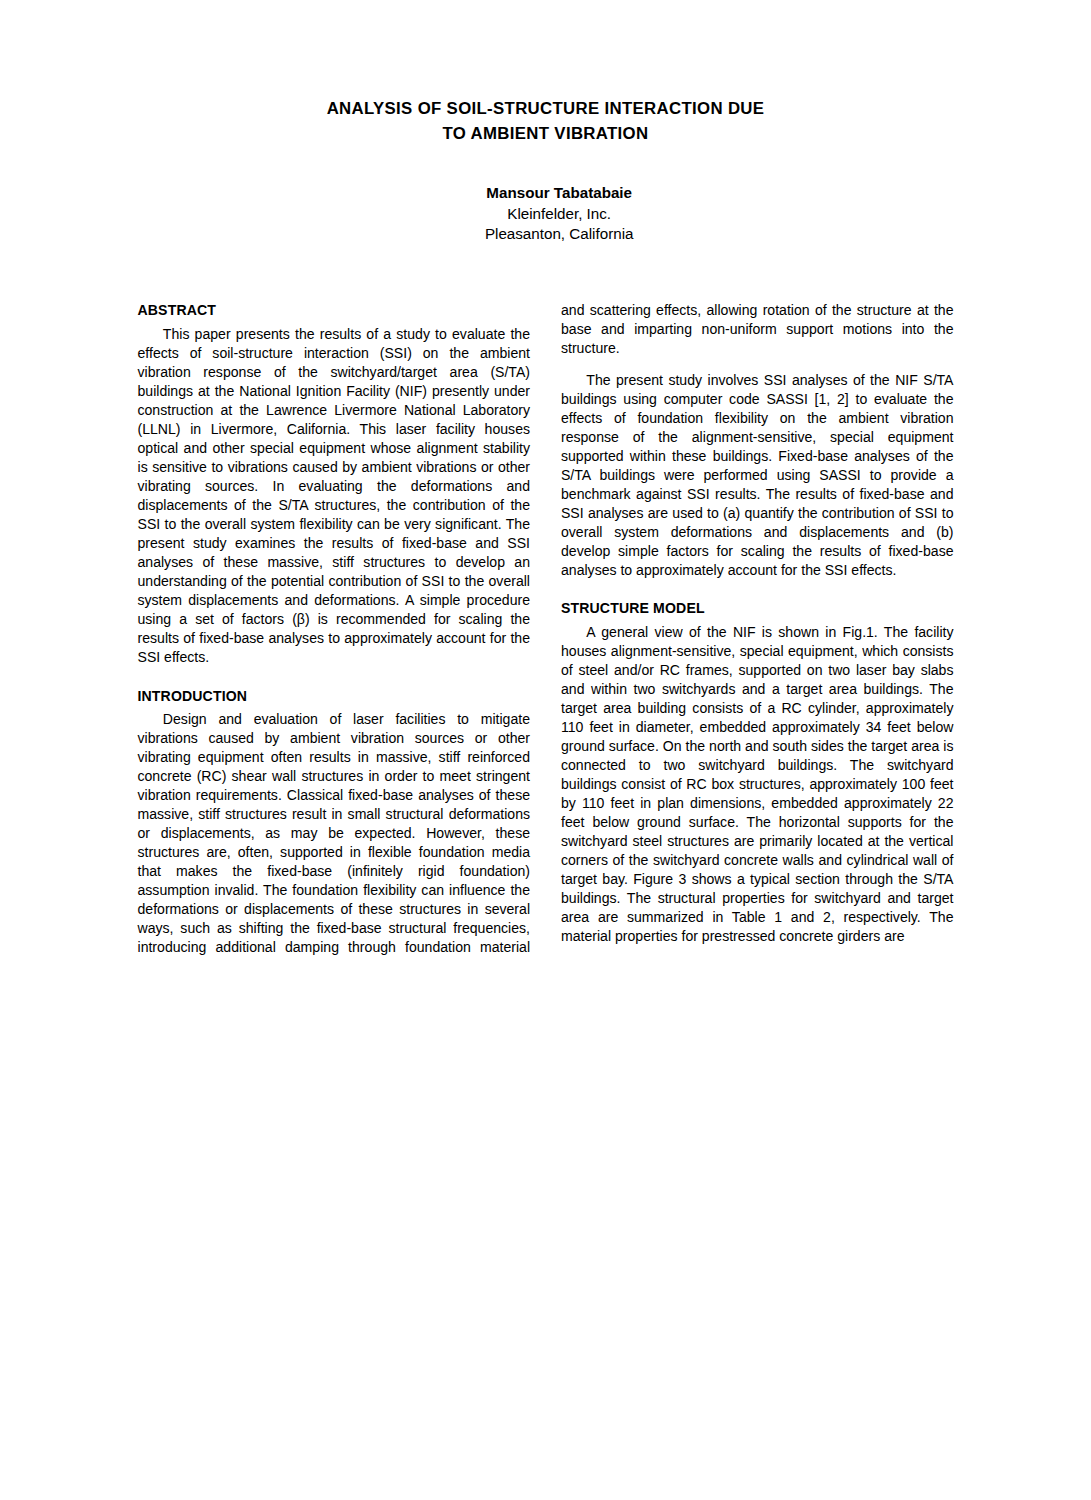ANALYSIS OF SOIL-STRUCTURE INTERACTION DUE
TO AMBIENT VIBRATION
Mansour Tabatabaie
Kleinfelder, Inc.
Pleasanton, California
ABSTRACT
This paper presents the results of a study to evaluate the effects of soil-structure interaction (SSI) on the ambient vibration response of the switchyard/target area (S/TA) buildings at the National Ignition Facility (NIF) presently under construction at the Lawrence Livermore National Laboratory (LLNL) in Livermore, California. This laser facility houses optical and other special equipment whose alignment stability is sensitive to vibrations caused by ambient vibrations or other vibrating sources. In evaluating the deformations and displacements of the S/TA structures, the contribution of the SSI to the overall system flexibility can be very significant. The present study examines the results of fixed-base and SSI analyses of these massive, stiff structures to develop an understanding of the potential contribution of SSI to the overall system displacements and deformations. A simple procedure using a set of factors (β) is recommended for scaling the results of fixed-base analyses to approximately account for the SSI effects.
INTRODUCTION
Design and evaluation of laser facilities to mitigate vibrations caused by ambient vibration sources or other vibrating equipment often results in massive, stiff reinforced concrete (RC) shear wall structures in order to meet stringent vibration requirements. Classical fixed-base analyses of these massive, stiff structures result in small structural deformations or displacements, as may be expected. However, these structures are, often, supported in flexible foundation media that makes the fixed-base (infinitely rigid foundation) assumption invalid. The foundation flexibility can influence the deformations or displacements of these structures in several ways, such as shifting the fixed-base structural frequencies, introducing additional damping through foundation material and scattering effects, allowing rotation of the structure at the base and imparting non-uniform support motions into the structure.
The present study involves SSI analyses of the NIF S/TA buildings using computer code SASSI [1, 2] to evaluate the effects of foundation flexibility on the ambient vibration response of the alignment-sensitive, special equipment supported within these buildings. Fixed-base analyses of the S/TA buildings were performed using SASSI to provide a benchmark against SSI results. The results of fixed-base and SSI analyses are used to (a) quantify the contribution of SSI to overall system deformations and displacements and (b) develop simple factors for scaling the results of fixed-base analyses to approximately account for the SSI effects.
STRUCTURE MODEL
A general view of the NIF is shown in Fig.1. The facility houses alignment-sensitive, special equipment, which consists of steel and/or RC frames, supported on two laser bay slabs and within two switchyards and a target area buildings. The target area building consists of a RC cylinder, approximately 110 feet in diameter, embedded approximately 34 feet below ground surface. On the north and south sides the target area is connected to two switchyard buildings. The switchyard buildings consist of RC box structures, approximately 100 feet by 110 feet in plan dimensions, embedded approximately 22 feet below ground surface. The horizontal supports for the switchyard steel structures are primarily located at the vertical corners of the switchyard concrete walls and cylindrical wall of target bay. Figure 3 shows a typical section through the S/TA buildings. The structural properties for switchyard and target area are summarized in Table 1 and 2, respectively. The material properties for prestressed concrete girders are